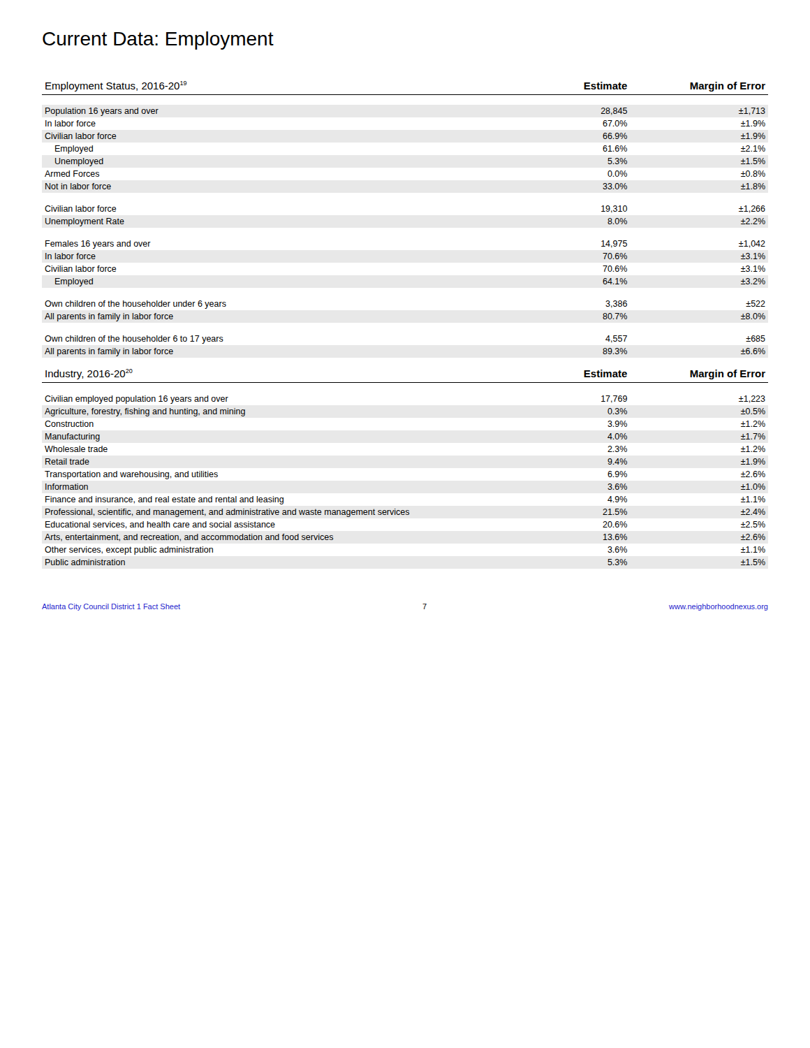Current Data: Employment
| Employment Status, 2016-20 19 | Estimate | Margin of Error |
| --- | --- | --- |
| Population 16 years and over | 28,845 | ±1,713 |
| In labor force | 67.0% | ±1.9% |
| Civilian labor force | 66.9% | ±1.9% |
| Employed | 61.6% | ±2.1% |
| Unemployed | 5.3% | ±1.5% |
| Armed Forces | 0.0% | ±0.8% |
| Not in labor force | 33.0% | ±1.8% |
| Civilian labor force | 19,310 | ±1,266 |
| Unemployment Rate | 8.0% | ±2.2% |
| Females 16 years and over | 14,975 | ±1,042 |
| In labor force | 70.6% | ±3.1% |
| Civilian labor force | 70.6% | ±3.1% |
| Employed | 64.1% | ±3.2% |
| Own children of the householder under 6 years | 3,386 | ±522 |
| All parents in family in labor force | 80.7% | ±8.0% |
| Own children of the householder 6 to 17 years | 4,557 | ±685 |
| All parents in family in labor force | 89.3% | ±6.6% |
| Industry, 2016-20 20 | Estimate | Margin of Error |
| Civilian employed population 16 years and over | 17,769 | ±1,223 |
| Agriculture, forestry, fishing and hunting, and mining | 0.3% | ±0.5% |
| Construction | 3.9% | ±1.2% |
| Manufacturing | 4.0% | ±1.7% |
| Wholesale trade | 2.3% | ±1.2% |
| Retail trade | 9.4% | ±1.9% |
| Transportation and warehousing, and utilities | 6.9% | ±2.6% |
| Information | 3.6% | ±1.0% |
| Finance and insurance, and real estate and rental and leasing | 4.9% | ±1.1% |
| Professional, scientific, and management, and administrative and waste management services | 21.5% | ±2.4% |
| Educational services, and health care and social assistance | 20.6% | ±2.5% |
| Arts, entertainment, and recreation, and accommodation and food services | 13.6% | ±2.6% |
| Other services, except public administration | 3.6% | ±1.1% |
| Public administration | 5.3% | ±1.5% |
Atlanta City Council District 1 Fact Sheet 7 www.neighborhoodnexus.org